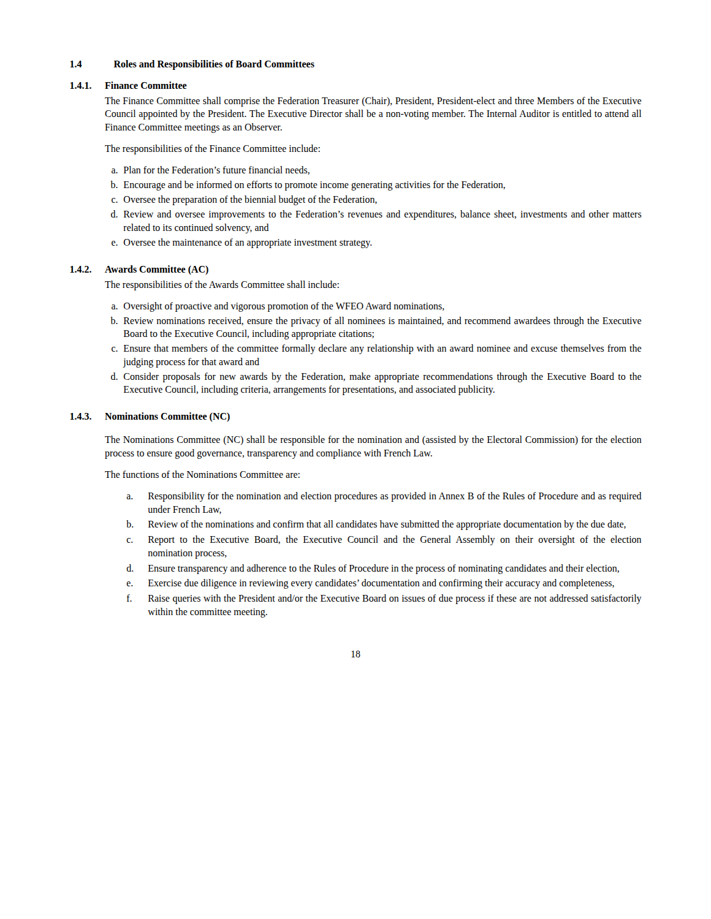1.4 Roles and Responsibilities of Board Committees
1.4.1. Finance Committee
The Finance Committee shall comprise the Federation Treasurer (Chair), President, President-elect and three Members of the Executive Council appointed by the President. The Executive Director shall be a non-voting member. The Internal Auditor is entitled to attend all Finance Committee meetings as an Observer.
The responsibilities of the Finance Committee include:
Plan for the Federation’s future financial needs,
Encourage and be informed on efforts to promote income generating activities for the Federation,
Oversee the preparation of the biennial budget of the Federation,
Review and oversee improvements to the Federation’s revenues and expenditures, balance sheet, investments and other matters related to its continued solvency, and
Oversee the maintenance of an appropriate investment strategy.
1.4.2. Awards Committee (AC)
The responsibilities of the Awards Committee shall include:
Oversight of proactive and vigorous promotion of the WFEO Award nominations,
Review nominations received, ensure the privacy of all nominees is maintained, and recommend awardees through the Executive Board to the Executive Council, including appropriate citations;
Ensure that members of the committee formally declare any relationship with an award nominee and excuse themselves from the judging process for that award and
Consider proposals for new awards by the Federation, make appropriate recommendations through the Executive Board to the Executive Council, including criteria, arrangements for presentations, and associated publicity.
1.4.3. Nominations Committee (NC)
The Nominations Committee (NC) shall be responsible for the nomination and (assisted by the Electoral Commission) for the election process to ensure good governance, transparency and compliance with French Law.
The functions of the Nominations Committee are:
a. Responsibility for the nomination and election procedures as provided in Annex B of the Rules of Procedure and as required under French Law,
b. Review of the nominations and confirm that all candidates have submitted the appropriate documentation by the due date,
c. Report to the Executive Board, the Executive Council and the General Assembly on their oversight of the election nomination process,
d. Ensure transparency and adherence to the Rules of Procedure in the process of nominating candidates and their election,
e. Exercise due diligence in reviewing every candidates’ documentation and confirming their accuracy and completeness,
f. Raise queries with the President and/or the Executive Board on issues of due process if these are not addressed satisfactorily within the committee meeting.
18